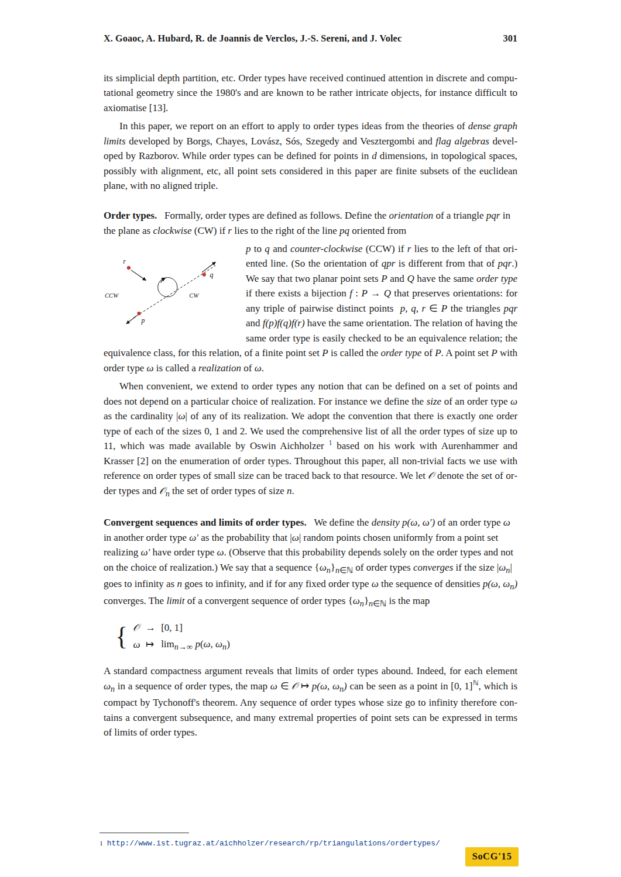X. Goaoc, A. Hubard, R. de Joannis de Verclos, J.-S. Sereni, and J. Volec 301
its simplicial depth partition, etc. Order types have received continued attention in discrete and computational geometry since the 1980's and are known to be rather intricate objects, for instance difficult to axiomatise [13].
In this paper, we report on an effort to apply to order types ideas from the theories of dense graph limits developed by Borgs, Chayes, Lovász, Sós, Szegedy and Vesztergombi and flag algebras developed by Razborov. While order types can be defined for points in d dimensions, in topological spaces, possibly with alignment, etc, all point sets considered in this paper are finite subsets of the euclidean plane, with no aligned triple.
Order types.
Formally, order types are defined as follows. Define the orientation of a triangle pqr in the plane as clockwise (CW) if r lies to the right of the line pq oriented from
r q p CCW CW
p to q and counter-clockwise (CCW) if r lies to the left of that oriented line. (So the orientation of qpr is different from that of pqr.) We say that two planar point sets P and Q have the same order type if there exists a bijection f : P → Q that preserves orientations: for any triple of pairwise distinct points p, q, r ∈ P the triangles pqr and f(p)f(q)f(r) have the same orientation. The relation of having the same order type is easily checked to be an equivalence relation; the equivalence class, for this relation, of a finite point set P is called the order type of P. A point set P with order type ω is called a realization of ω.
When convenient, we extend to order types any notion that can be defined on a set of points and does not depend on a particular choice of realization. For instance we define the size of an order type ω as the cardinality |ω| of any of its realization. We adopt the convention that there is exactly one order type of each of the sizes 0, 1 and 2. We used the comprehensive list of all the order types of size up to 11, which was made available by Oswin Aichholzer 1 based on his work with Aurenhammer and Krasser [2] on the enumeration of order types. Throughout this paper, all non-trivial facts we use with reference on order types of small size can be traced back to that resource. We let 𝒪 denote the set of order types and 𝒪n the set of order types of size n.
Convergent sequences and limits of order types.
We define the density p(ω, ω′) of an order type ω in another order type ω′ as the probability that |ω| random points chosen uniformly from a point set realizing ω′ have order type ω. (Observe that this probability depends solely on the order types and not on the choice of realization.) We say that a sequence {ωn}n∈ℕ of order types converges if the size |ωn| goes to infinity as n goes to infinity, and if for any fixed order type ω the sequence of densities p(ω, ωn) converges. The limit of a convergent sequence of order types {ωn}n∈ℕ is the map
{ 𝒪 → [0, 1] ω ↦ limn→∞ p(ω, ωn)
A standard compactness argument reveals that limits of order types abound. Indeed, for each element ωn in a sequence of order types, the map ω ∈ 𝒪 ↦ p(ω, ωn) can be seen as a point in [0, 1]ℕ, which is compact by Tychonoff's theorem. Any sequence of order types whose size go to infinity therefore contains a convergent subsequence, and many extremal properties of point sets can be expressed in terms of limits of order types.
1 http://www.ist.tugraz.at/aichholzer/research/rp/triangulations/ordertypes/
So CG'15